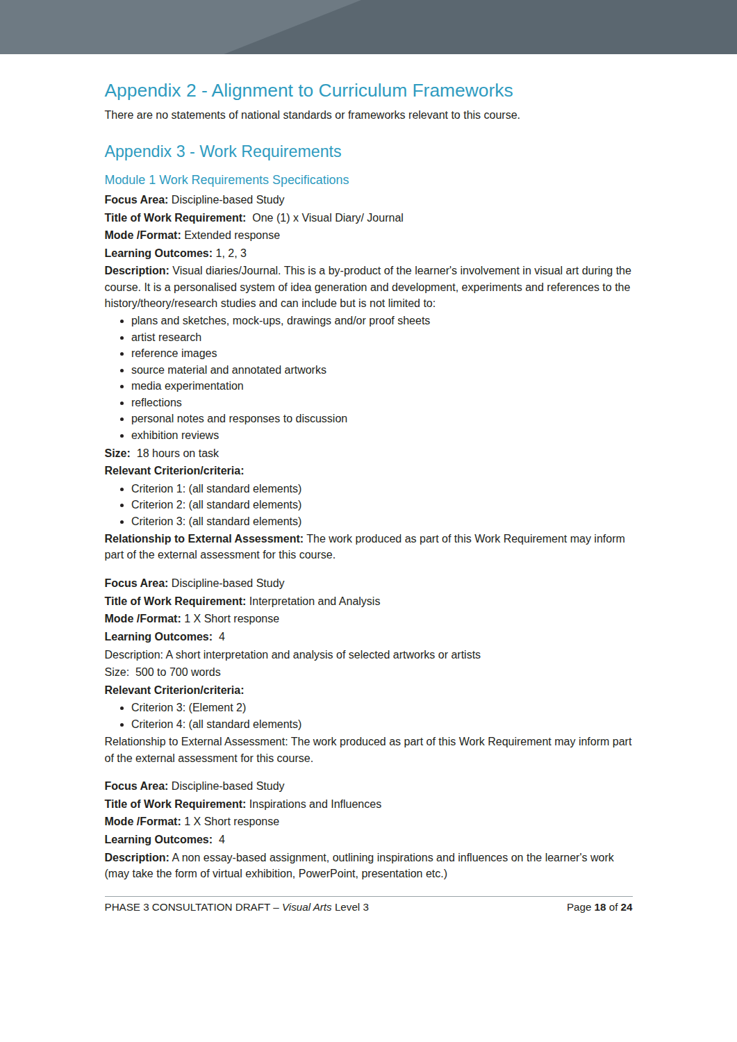Appendix 2 - Alignment to Curriculum Frameworks
There are no statements of national standards or frameworks relevant to this course.
Appendix 3 - Work Requirements
Module 1 Work Requirements Specifications
Focus Area: Discipline-based Study
Title of Work Requirement: One (1) x Visual Diary/ Journal
Mode /Format: Extended response
Learning Outcomes: 1, 2, 3
Description: Visual diaries/Journal. This is a by-product of the learner's involvement in visual art during the course. It is a personalised system of idea generation and development, experiments and references to the history/theory/research studies and can include but is not limited to:
plans and sketches, mock-ups, drawings and/or proof sheets
artist research
reference images
source material and annotated artworks
media experimentation
reflections
personal notes and responses to discussion
exhibition reviews
Size: 18 hours on task
Relevant Criterion/criteria:
Criterion 1: (all standard elements)
Criterion 2: (all standard elements)
Criterion 3: (all standard elements)
Relationship to External Assessment: The work produced as part of this Work Requirement may inform part of the external assessment for this course.
Focus Area: Discipline-based Study
Title of Work Requirement: Interpretation and Analysis
Mode /Format: 1 X Short response
Learning Outcomes: 4
Description: A short interpretation and analysis of selected artworks or artists
Size: 500 to 700 words
Relevant Criterion/criteria:
Criterion 3: (Element 2)
Criterion 4: (all standard elements)
Relationship to External Assessment: The work produced as part of this Work Requirement may inform part of the external assessment for this course.
Focus Area: Discipline-based Study
Title of Work Requirement: Inspirations and Influences
Mode /Format: 1 X Short response
Learning Outcomes: 4
Description: A non essay-based assignment, outlining inspirations and influences on the learner's work (may take the form of virtual exhibition, PowerPoint, presentation etc.)
PHASE 3 CONSULTATION DRAFT – Visual Arts Level 3
Page 18 of 24